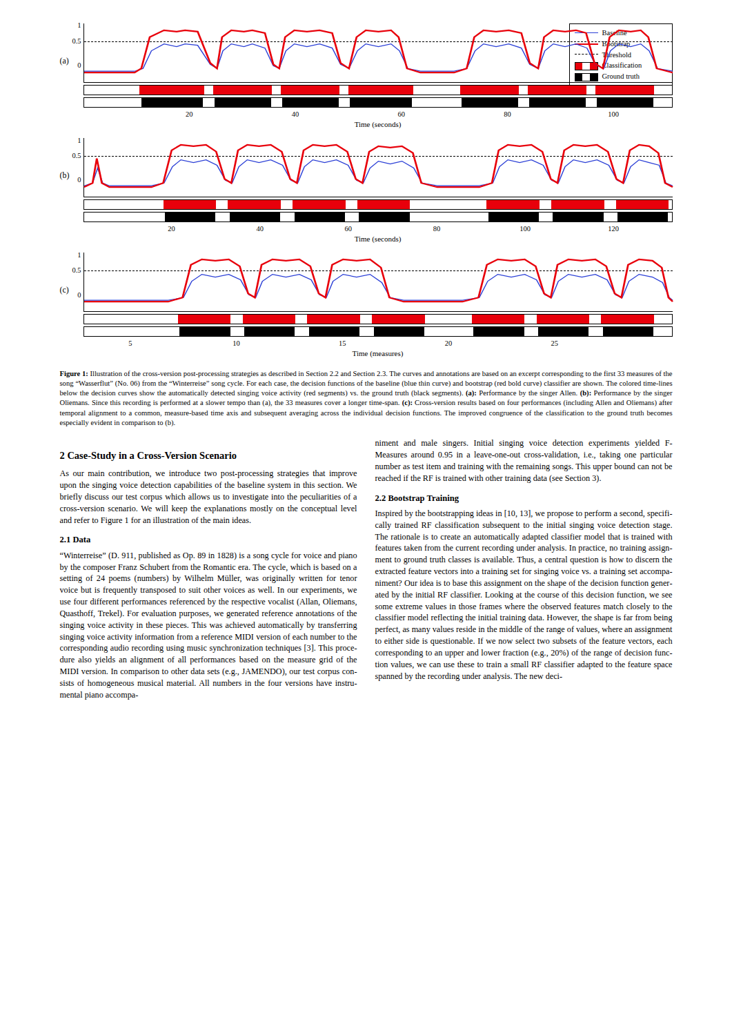(a)
Baseline
Bootstrap
Threshold
Classification
Ground truth
1 0.5 0
20 40 60 80 100
Time (seconds)
(b)
1 0.5 0
20 40 60 80 100 120
Time (seconds)
(c)
1 0.5 0
5 10 15 20 25
Time (measures)
Figure 1: Illustration of the cross-version post-processing strategies as described in Section 2.2 and Section 2.3. The curves and annotations are based on an excerpt corresponding to the first 33 measures of the song “Wasserflut” (No. 06) from the “Winterreise” song cycle. For each case, the decision functions of the baseline (blue thin curve) and bootstrap (red bold curve) classifier are shown. The colored time-lines below the decision curves show the automatically detected singing voice activity (red segments) vs. the ground truth (black segments). (a): Performance by the singer Allen. (b): Performance by the singer Oliemans. Since this recording is performed at a slower tempo than (a), the 33 measures cover a longer time-span. (c): Cross-version results based on four performances (including Allen and Oliemans) after temporal alignment to a common, measure-based time axis and subsequent averaging across the individual decision functions. The improved congruence of the classification to the ground truth becomes especially evident in comparison to (b).
2 Case-Study in a Cross-Version Scenario
As our main contribution, we introduce two post-processing strategies that improve upon the singing voice detection capabilities of the baseline system in this section. We briefly discuss our test corpus which allows us to investigate into the peculiarities of a cross-version scenario. We will keep the explanations mostly on the conceptual level and refer to Figure 1 for an illustration of the main ideas.
2.1 Data
“Winterreise” (D. 911, published as Op. 89 in 1828) is a song cycle for voice and piano by the composer Franz Schubert from the Romantic era. The cycle, which is based on a setting of 24 poems (numbers) by Wilhelm Müller, was originally written for tenor voice but is frequently transposed to suit other voices as well. In our experiments, we use four different performances referenced by the respective vocalist (Allan, Oliemans, Quasthoff, Trekel). For evaluation purposes, we generated reference annotations of the singing voice activity in these pieces. This was achieved automatically by transferring singing voice activity information from a reference MIDI version of each number to the corresponding audio recording using music synchronization techniques [3]. This procedure also yields an alignment of all performances based on the measure grid of the MIDI version. In comparison to other data sets (e.g., JAMENDO), our test corpus consists of homogeneous musical material. All numbers in the four versions have instrumental piano accompa-
niment and male singers. Initial singing voice detection experiments yielded F-Measures around 0.95 in a leave-one-out cross-validation, i.e., taking one particular number as test item and training with the remaining songs. This upper bound can not be reached if the RF is trained with other training data (see Section 3).
2.2 Bootstrap Training
Inspired by the bootstrapping ideas in [10, 13], we propose to perform a second, specifically trained RF classification subsequent to the initial singing voice detection stage. The rationale is to create an automatically adapted classifier model that is trained with features taken from the current recording under analysis. In practice, no training assignment to ground truth classes is available. Thus, a central question is how to discern the extracted feature vectors into a training set for singing voice vs. a training set accompaniment? Our idea is to base this assignment on the shape of the decision function generated by the initial RF classifier. Looking at the course of this decision function, we see some extreme values in those frames where the observed features match closely to the classifier model reflecting the initial training data. However, the shape is far from being perfect, as many values reside in the middle of the range of values, where an assignment to either side is questionable. If we now select two subsets of the feature vectors, each corresponding to an upper and lower fraction (e.g., 20%) of the range of decision function values, we can use these to train a small RF classifier adapted to the feature space spanned by the recording under analysis. The new deci-